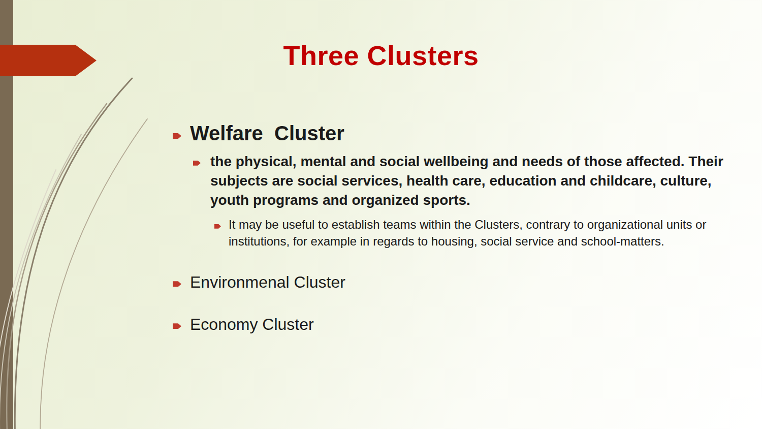Three Clusters
Welfare Cluster
the physical, mental and social wellbeing and needs of those affected. Their subjects are social services, health care, education and childcare, culture, youth programs and organized sports.
It may be useful to establish teams within the Clusters, contrary to organizational units or institutions, for example in regards to housing, social service and school-matters.
Environmenal Cluster
Economy Cluster